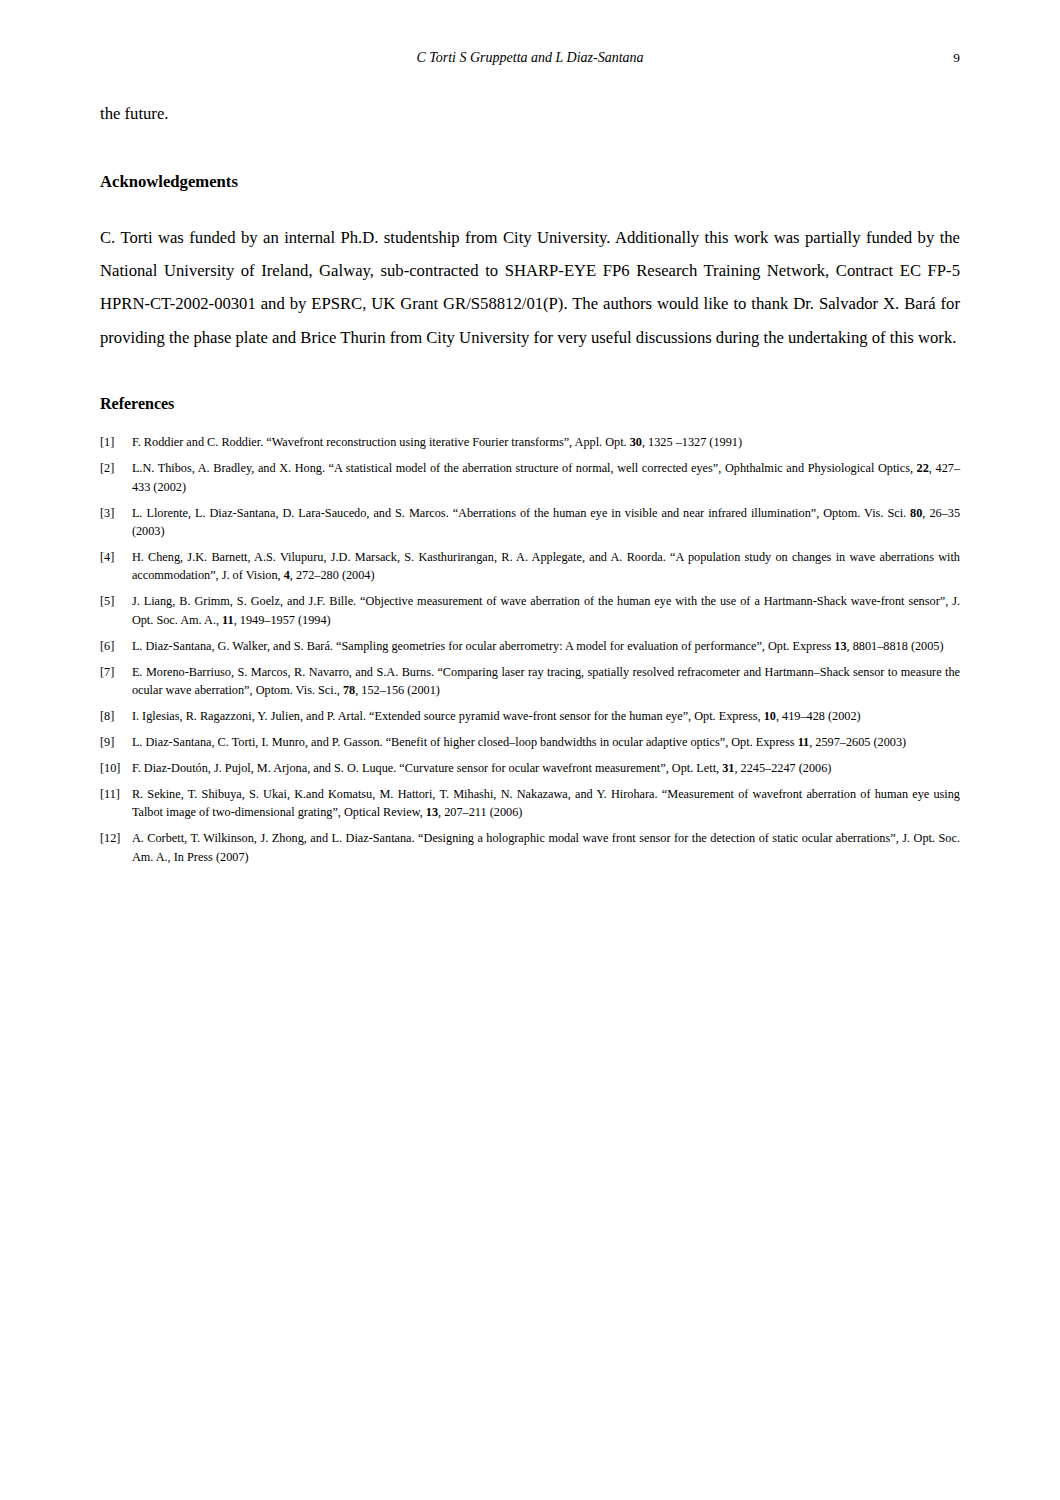C Torti S Gruppetta and L Diaz-Santana 9
the future.
Acknowledgements
C. Torti was funded by an internal Ph.D. studentship from City University. Additionally this work was partially funded by the National University of Ireland, Galway, sub-contracted to SHARP-EYE FP6 Research Training Network, Contract EC FP-5 HPRN-CT-2002-00301 and by EPSRC, UK Grant GR/S58812/01(P). The authors would like to thank Dr. Salvador X. Bará for providing the phase plate and Brice Thurin from City University for very useful discussions during the undertaking of this work.
References
[1] F. Roddier and C. Roddier. “Wavefront reconstruction using iterative Fourier transforms”, Appl. Opt. 30, 1325 –1327 (1991)
[2] L.N. Thibos, A. Bradley, and X. Hong. “A statistical model of the aberration structure of normal, well corrected eyes”, Ophthalmic and Physiological Optics, 22, 427–433 (2002)
[3] L. Llorente, L. Diaz-Santana, D. Lara-Saucedo, and S. Marcos. “Aberrations of the human eye in visible and near infrared illumination”, Optom. Vis. Sci. 80, 26–35 (2003)
[4] H. Cheng, J.K. Barnett, A.S. Vilupuru, J.D. Marsack, S. Kasthurirangan, R. A. Applegate, and A. Roorda. “A population study on changes in wave aberrations with accommodation”, J. of Vision, 4, 272–280 (2004)
[5] J. Liang, B. Grimm, S. Goelz, and J.F. Bille. “Objective measurement of wave aberration of the human eye with the use of a Hartmann-Shack wave-front sensor”, J. Opt. Soc. Am. A., 11, 1949–1957 (1994)
[6] L. Diaz-Santana, G. Walker, and S. Bará. “Sampling geometries for ocular aberrometry: A model for evaluation of performance”, Opt. Express 13, 8801–8818 (2005)
[7] E. Moreno-Barriuso, S. Marcos, R. Navarro, and S.A. Burns. “Comparing laser ray tracing, spatially resolved refracometer and Hartmann–Shack sensor to measure the ocular wave aberration”, Optom. Vis. Sci., 78, 152–156 (2001)
[8] I. Iglesias, R. Ragazzoni, Y. Julien, and P. Artal. “Extended source pyramid wave-front sensor for the human eye”, Opt. Express, 10, 419–428 (2002)
[9] L. Diaz-Santana, C. Torti, I. Munro, and P. Gasson. “Benefit of higher closed–loop bandwidths in ocular adaptive optics”, Opt. Express 11, 2597–2605 (2003)
[10] F. Diaz-Doutón, J. Pujol, M. Arjona, and S. O. Luque. “Curvature sensor for ocular wavefront measurement”, Opt. Lett, 31, 2245–2247 (2006)
[11] R. Sekine, T. Shibuya, S. Ukai, K.and Komatsu, M. Hattori, T. Mihashi, N. Nakazawa, and Y. Hirohara. “Measurement of wavefront aberration of human eye using Talbot image of two-dimensional grating”, Optical Review, 13, 207–211 (2006)
[12] A. Corbett, T. Wilkinson, J. Zhong, and L. Diaz-Santana. “Designing a holographic modal wave front sensor for the detection of static ocular aberrations”, J. Opt. Soc. Am. A., In Press (2007)